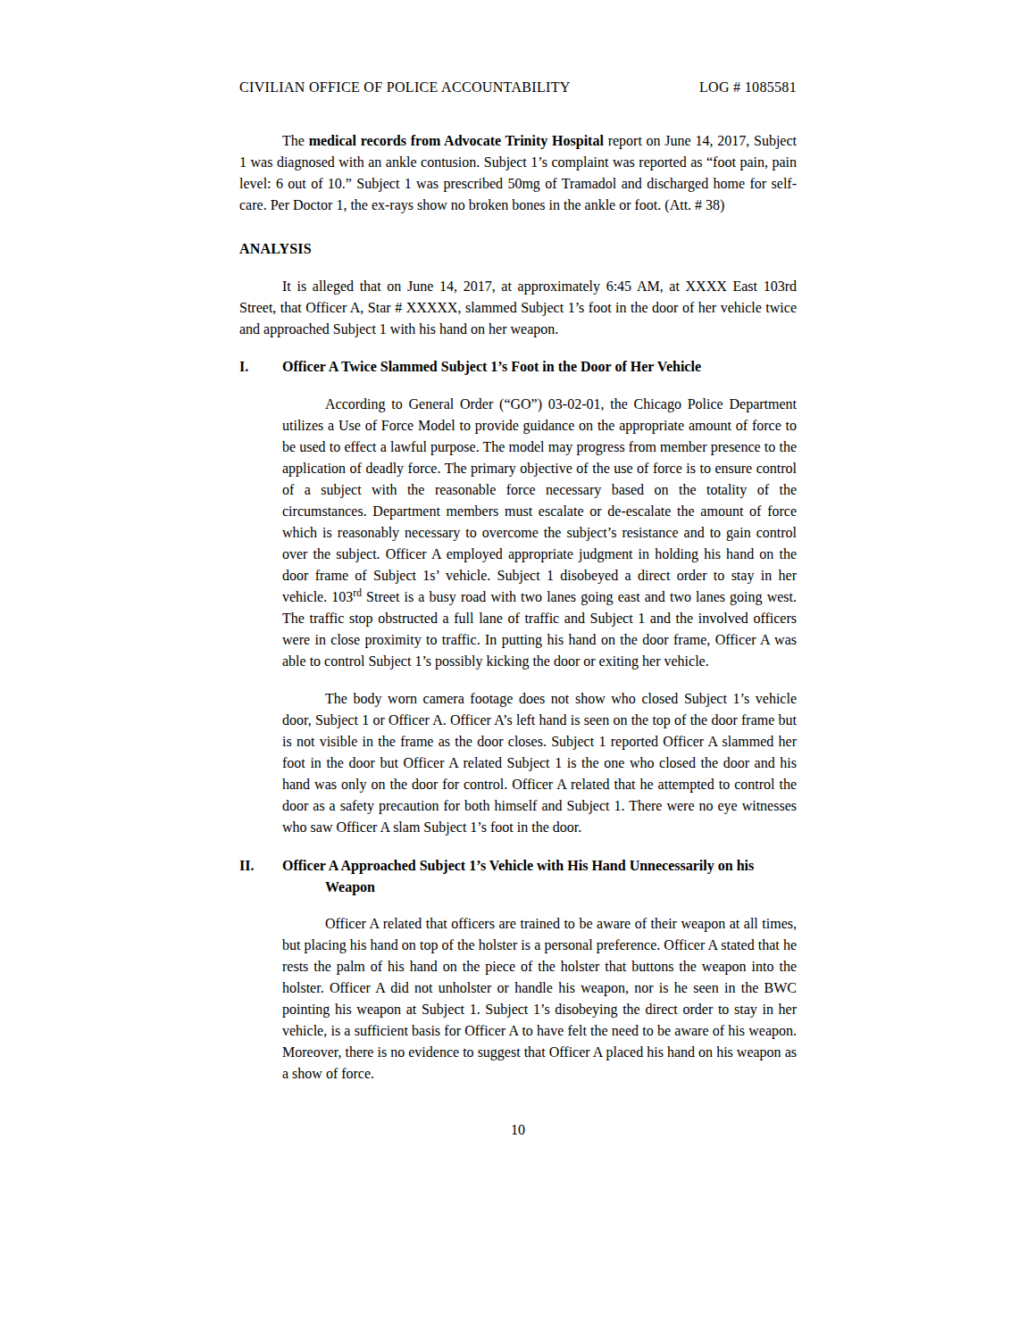Civilian Office of Police Accountability
LOG # 1085581
The medical records from Advocate Trinity Hospital report on June 14, 2017, Subject 1 was diagnosed with an ankle contusion. Subject 1’s complaint was reported as “foot pain, pain level: 6 out of 10.” Subject 1 was prescribed 50mg of Tramadol and discharged home for self-care. Per Doctor 1, the ex-rays show no broken bones in the ankle or foot. (Att. # 38)
Analysis
It is alleged that on June 14, 2017, at approximately 6:45 AM, at XXXX East 103rd Street, that Officer A, Star # XXXXX, slammed Subject 1’s foot in the door of her vehicle twice and approached Subject 1 with his hand on her weapon.
Officer A Twice Slammed Subject 1’s Foot in the Door of Her Vehicle
According to General Order (“GO”) 03-02-01, the Chicago Police Department utilizes a Use of Force Model to provide guidance on the appropriate amount of force to be used to effect a lawful purpose. The model may progress from member presence to the application of deadly force. The primary objective of the use of force is to ensure control of a subject with the reasonable force necessary based on the totality of the circumstances. Department members must escalate or de-escalate the amount of force which is reasonably necessary to overcome the subject’s resistance and to gain control over the subject. Officer A employed appropriate judgment in holding his hand on the door frame of Subject 1s’ vehicle. Subject 1 disobeyed a direct order to stay in her vehicle. 103rd Street is a busy road with two lanes going east and two lanes going west. The traffic stop obstructed a full lane of traffic and Subject 1 and the involved officers were in close proximity to traffic. In putting his hand on the door frame, Officer A was able to control Subject 1’s possibly kicking the door or exiting her vehicle.
The body worn camera footage does not show who closed Subject 1’s vehicle door, Subject 1 or Officer A. Officer A’s left hand is seen on the top of the door frame but is not visible in the frame as the door closes. Subject 1 reported Officer A slammed her foot in the door but Officer A related Subject 1 is the one who closed the door and his hand was only on the door for control. Officer A related that he attempted to control the door as a safety precaution for both himself and Subject 1. There were no eye witnesses who saw Officer A slam Subject 1’s foot in the door.
Officer A Approached Subject 1’s Vehicle with His Hand Unnecessarily on his Weapon
Officer A related that officers are trained to be aware of their weapon at all times, but placing his hand on top of the holster is a personal preference. Officer A stated that he rests the palm of his hand on the piece of the holster that buttons the weapon into the holster. Officer A did not unholster or handle his weapon, nor is he seen in the BWC pointing his weapon at Subject 1. Subject 1’s disobeying the direct order to stay in her vehicle, is a sufficient basis for Officer A to have felt the need to be aware of his weapon. Moreover, there is no evidence to suggest that Officer A placed his hand on his weapon as a show of force.
10